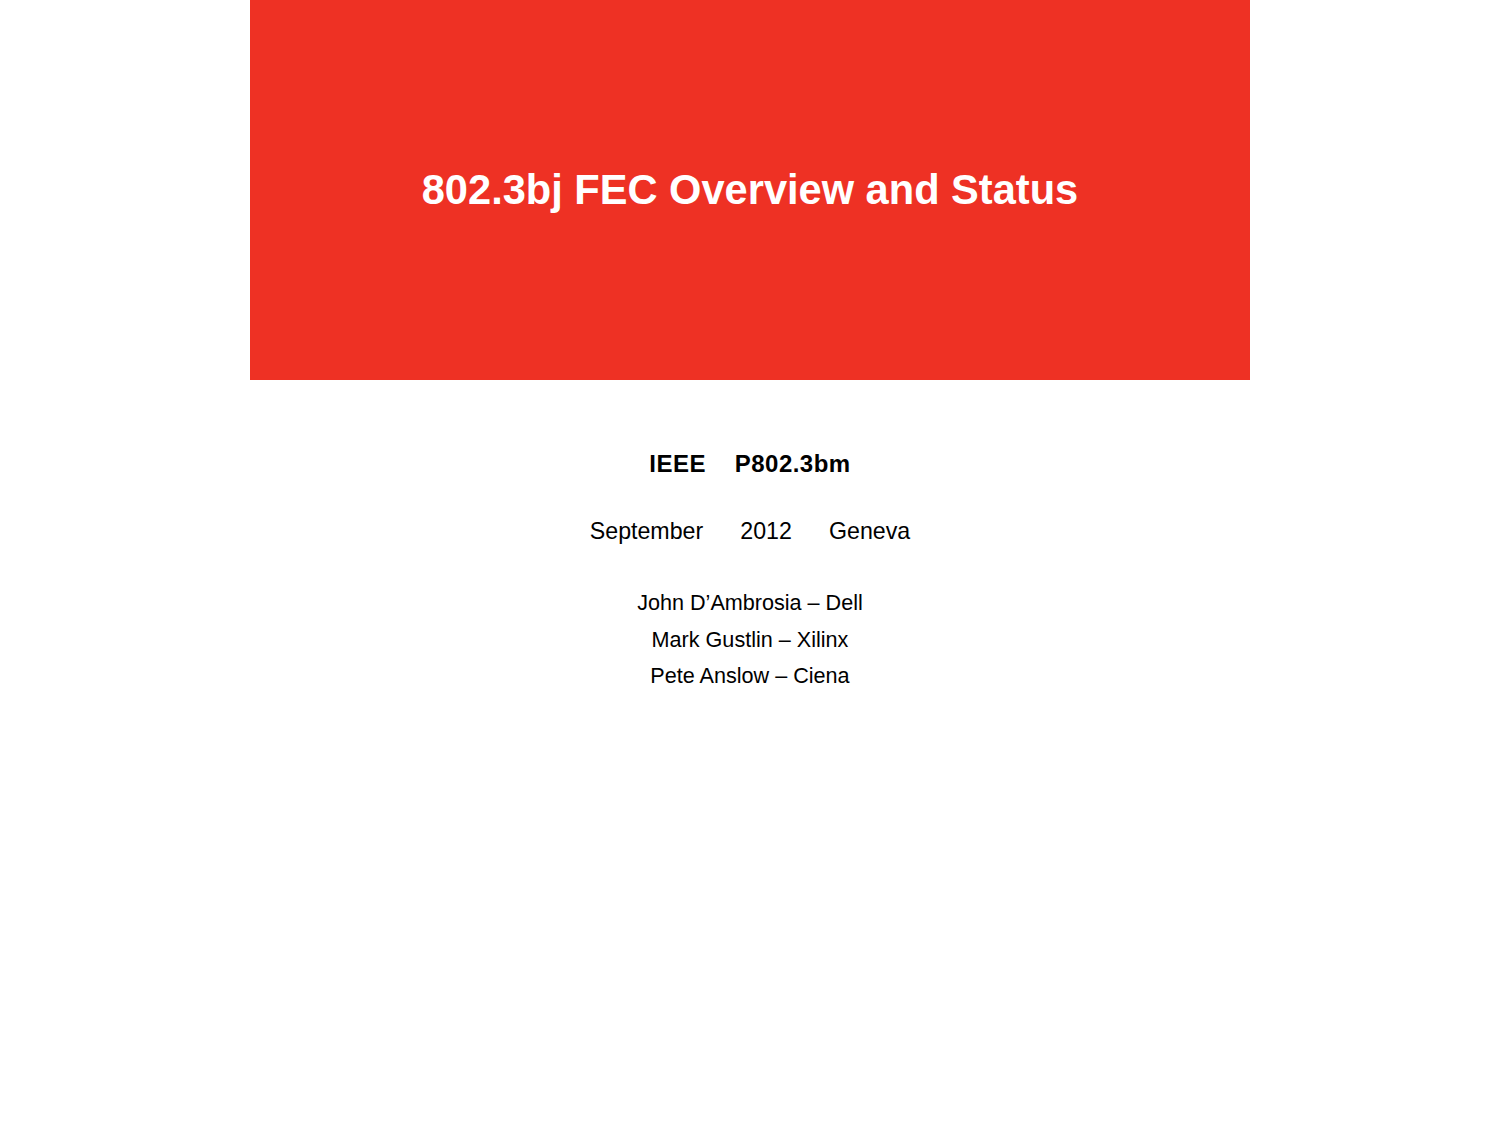802.3bj FEC Overview and Status
IEEE P802.3bm
September 2012 Geneva
John D’Ambrosia – Dell
Mark Gustlin – Xilinx
Pete Anslow – Ciena